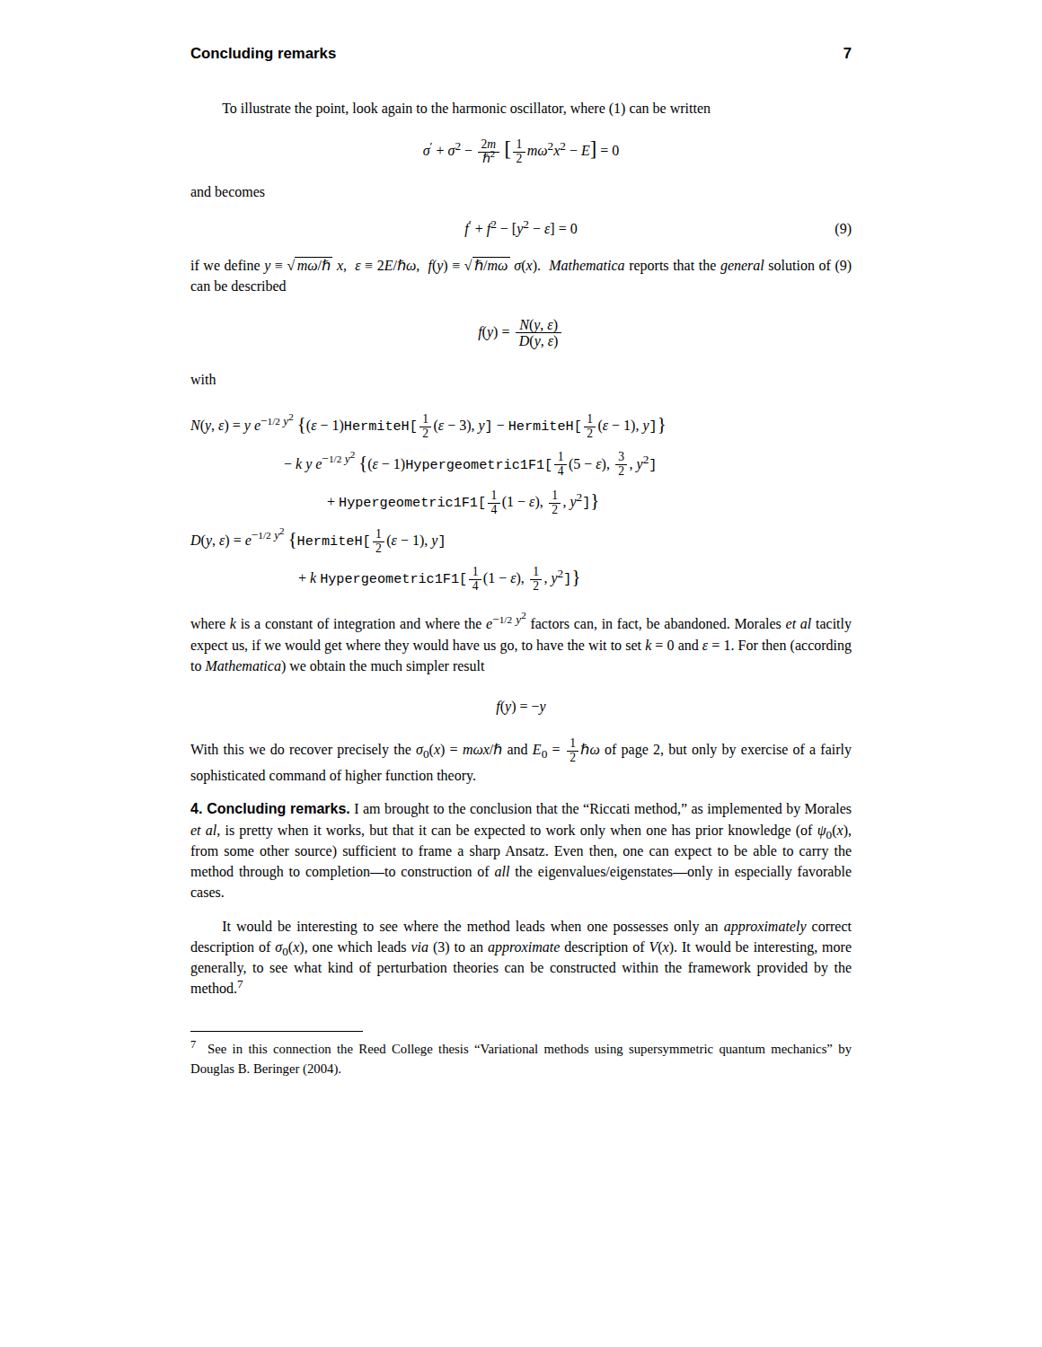Concluding remarks 7
To illustrate the point, look again to the harmonic oscillator, where (1) can be written
σ′ + σ2 − 2m ℏ2 [12 mω2x2 − E] = 0
and becomes
f′ + f2 − [y2 − ε] = 0 (9)
if we define y ≡ √mω/ℏ x, ε ≡ 2E/ℏω, f(y) ≡ √ℏ/mω σ(x). Mathematica reports that the general solution of (9) can be described
f(y) = N(y, ε) D(y, ε)
with
N(y, ε) = y e−1/2 y2 {(ε − 1)HermiteH[12(ε − 3), y] − HermiteH[12(ε − 1), y]}
− k y e−1/2 y2 {(ε − 1)Hypergeometric1F1[14(5 − ε), 32, y2]
+ Hypergeometric1F1[14(1 − ε), 12, y2]}
D(y, ε) = e−1/2 y2 {HermiteH[12(ε − 1), y]
+ k Hypergeometric1F1[14(1 − ε), 12, y2]}
where k is a constant of integration and where the e−1/2 y2 factors can, in fact, be abandoned. Morales et al tacitly expect us, if we would get where they would have us go, to have the wit to set k = 0 and ε = 1. For then (according to Mathematica) we obtain the much simpler result
f(y) = −y
With this we do recover precisely the σ0(x) = mωx/ℏ and E0 = 12ℏω of page 2, but only by exercise of a fairly sophisticated command of higher function theory.
4. Concluding remarks. I am brought to the conclusion that the “Riccati method,” as implemented by Morales et al, is pretty when it works, but that it can be expected to work only when one has prior knowledge (of ψ0(x), from some other source) sufficient to frame a sharp Ansatz. Even then, one can expect to be able to carry the method through to completion—to construction of all the eigenvalues/eigenstates—only in especially favorable cases.
It would be interesting to see where the method leads when one possesses only an approximately correct description of σ0(x), one which leads via (3) to an approximate description of V(x). It would be interesting, more generally, to see what kind of perturbation theories can be constructed within the framework provided by the method.7
7 See in this connection the Reed College thesis “Variational methods using supersymmetric quantum mechanics” by Douglas B. Beringer (2004).